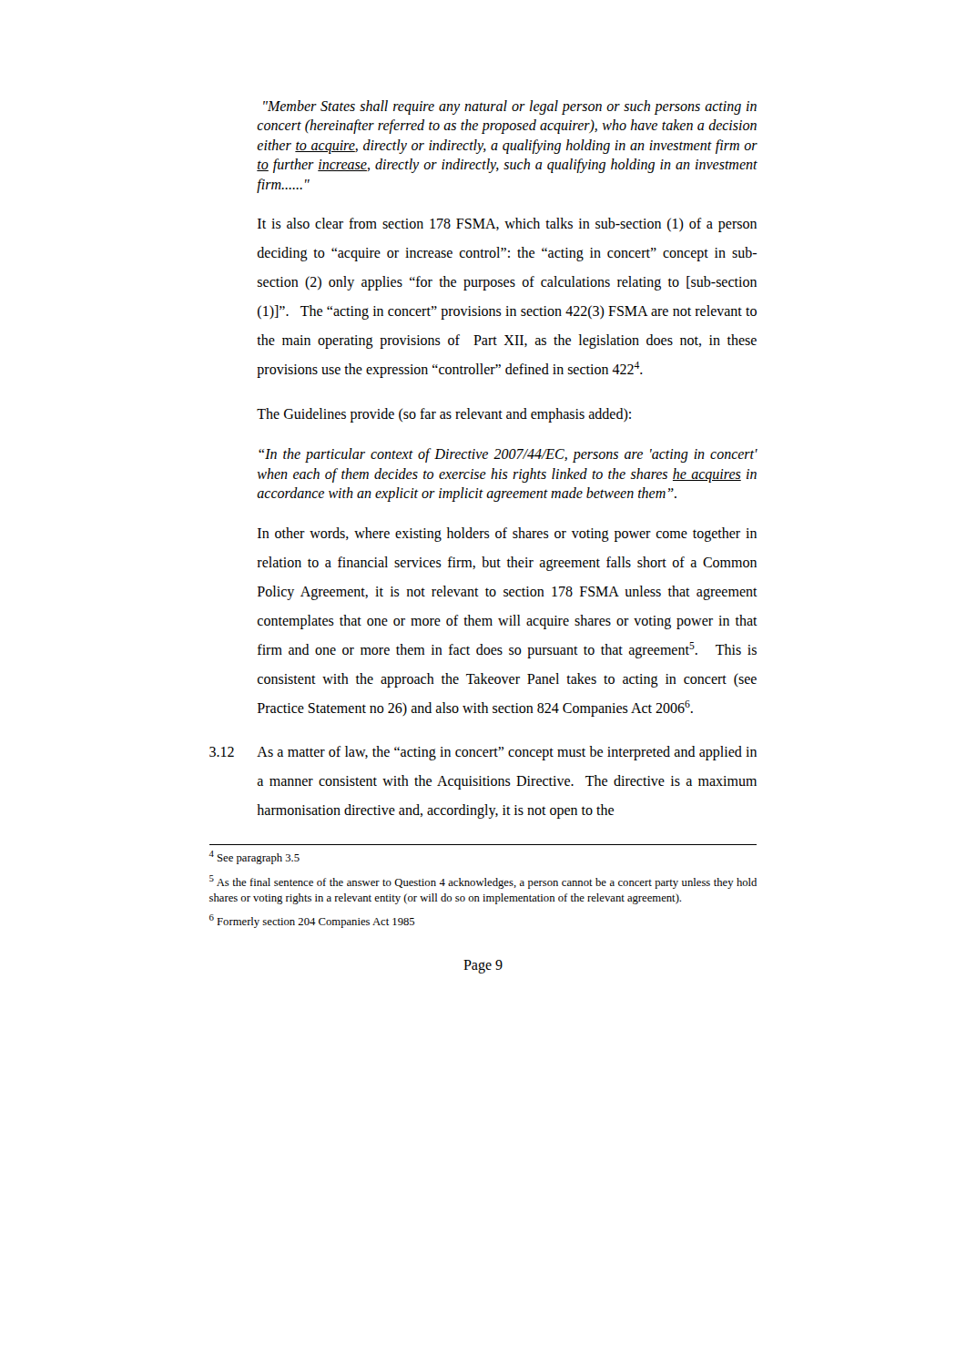"Member States shall require any natural or legal person or such persons acting in concert (hereinafter referred to as the proposed acquirer), who have taken a decision either to acquire, directly or indirectly, a qualifying holding in an investment firm or to further increase, directly or indirectly, such a qualifying holding in an investment firm......"
It is also clear from section 178 FSMA, which talks in sub-section (1) of a person deciding to “acquire or increase control”: the “acting in concert” concept in sub-section (2) only applies “for the purposes of calculations relating to [sub-section (1)]”. The “acting in concert” provisions in section 422(3) FSMA are not relevant to the main operating provisions of Part XII, as the legislation does not, in these provisions use the expression “controller” defined in section 4224.
The Guidelines provide (so far as relevant and emphasis added):
“In the particular context of Directive 2007/44/EC, persons are 'acting in concert' when each of them decides to exercise his rights linked to the shares he acquires in accordance with an explicit or implicit agreement made between them”.
In other words, where existing holders of shares or voting power come together in relation to a financial services firm, but their agreement falls short of a Common Policy Agreement, it is not relevant to section 178 FSMA unless that agreement contemplates that one or more of them will acquire shares or voting power in that firm and one or more them in fact does so pursuant to that agreement5. This is consistent with the approach the Takeover Panel takes to acting in concert (see Practice Statement no 26) and also with section 824 Companies Act 20066.
3.12
As a matter of law, the “acting in concert” concept must be interpreted and applied in a manner consistent with the Acquisitions Directive. The directive is a maximum harmonisation directive and, accordingly, it is not open to the
4 See paragraph 3.5
5 As the final sentence of the answer to Question 4 acknowledges, a person cannot be a concert party unless they hold shares or voting rights in a relevant entity (or will do so on implementation of the relevant agreement).
6 Formerly section 204 Companies Act 1985
Page 9